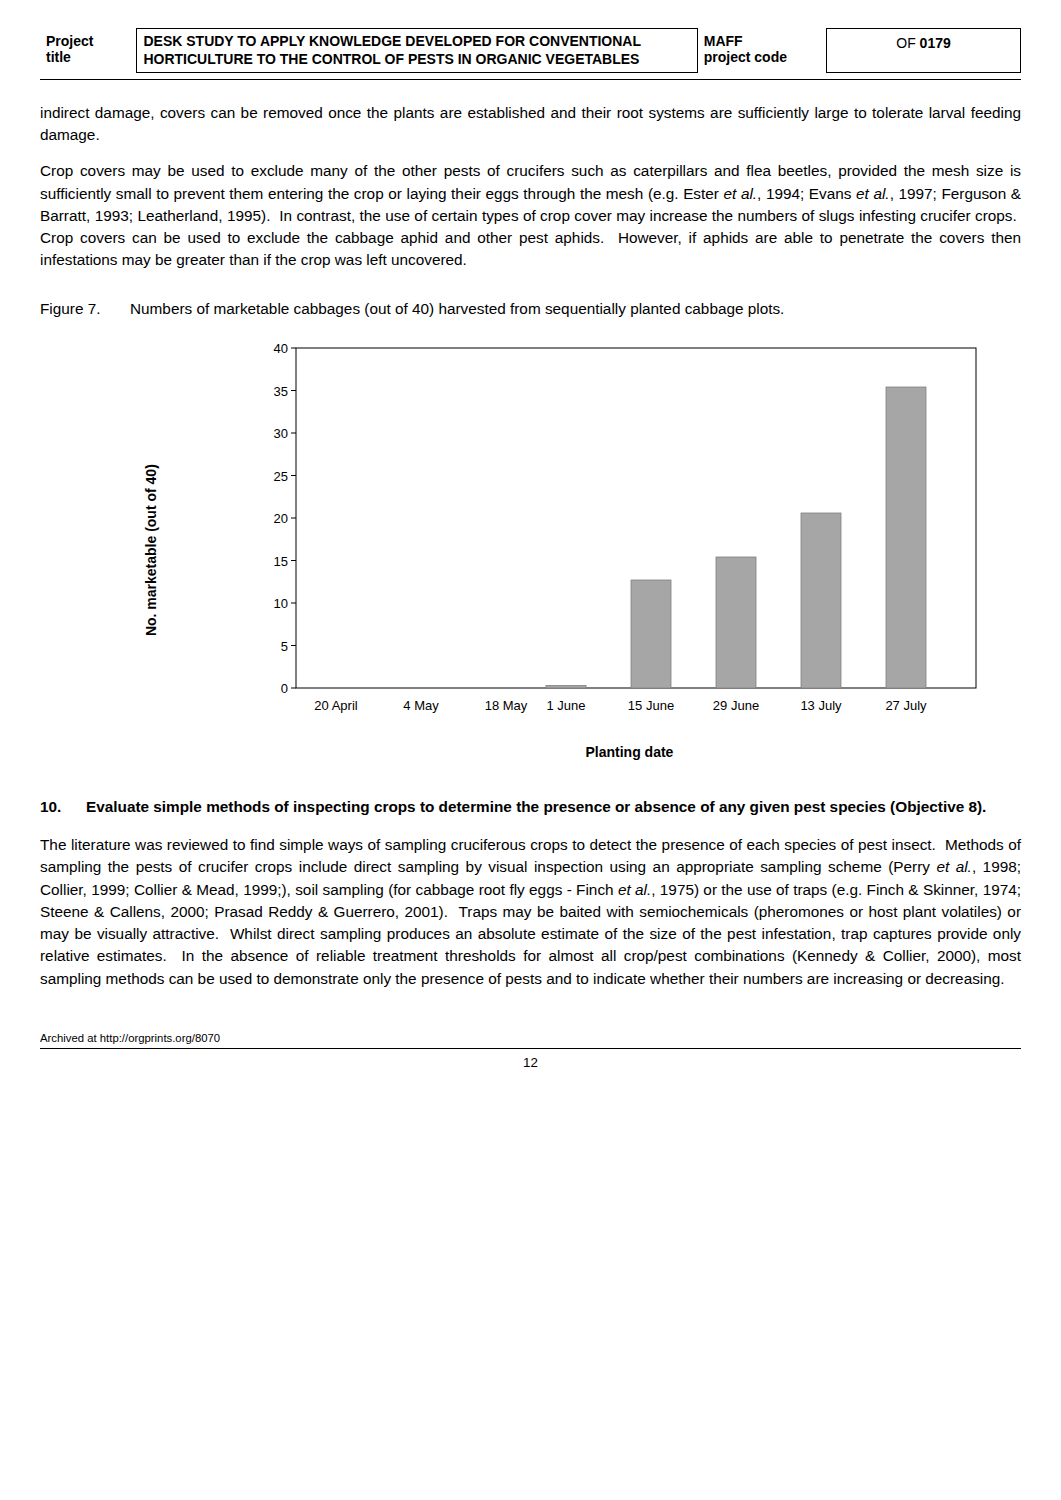| Project title | Desk study to apply knowledge developed for conventional horticulture to the control of pests in organic vegetables | MAFF project code | OF 0179 |
indirect damage, covers can be removed once the plants are established and their root systems are sufficiently large to tolerate larval feeding damage.
Crop covers may be used to exclude many of the other pests of crucifers such as caterpillars and flea beetles, provided the mesh size is sufficiently small to prevent them entering the crop or laying their eggs through the mesh (e.g. Ester et al., 1994; Evans et al., 1997; Ferguson & Barratt, 1993; Leatherland, 1995). In contrast, the use of certain types of crop cover may increase the numbers of slugs infesting crucifer crops. Crop covers can be used to exclude the cabbage aphid and other pest aphids. However, if aphids are able to penetrate the covers then infestations may be greater than if the crop was left uncovered.
Figure 7.
Numbers of marketable cabbages (out of 40) harvested from sequentially planted cabbage plots.
No. marketable (out of 40)
40 35 30 25 20 15 10 5 0 20 April 4 May 18 May 1 June 15 June 29 June 13 July 27 July
Planting date
10.
Evaluate simple methods of inspecting crops to determine the presence or absence of any given pest species (Objective 8).
The literature was reviewed to find simple ways of sampling cruciferous crops to detect the presence of each species of pest insect. Methods of sampling the pests of crucifer crops include direct sampling by visual inspection using an appropriate sampling scheme (Perry et al., 1998; Collier, 1999; Collier & Mead, 1999;), soil sampling (for cabbage root fly eggs - Finch et al., 1975) or the use of traps (e.g. Finch & Skinner, 1974; Steene & Callens, 2000; Prasad Reddy & Guerrero, 2001). Traps may be baited with semiochemicals (pheromones or host plant volatiles) or may be visually attractive. Whilst direct sampling produces an absolute estimate of the size of the pest infestation, trap captures provide only relative estimates. In the absence of reliable treatment thresholds for almost all crop/pest combinations (Kennedy & Collier, 2000), most sampling methods can be used to demonstrate only the presence of pests and to indicate whether their numbers are increasing or decreasing.
Archived at http://orgprints.org/8070
12